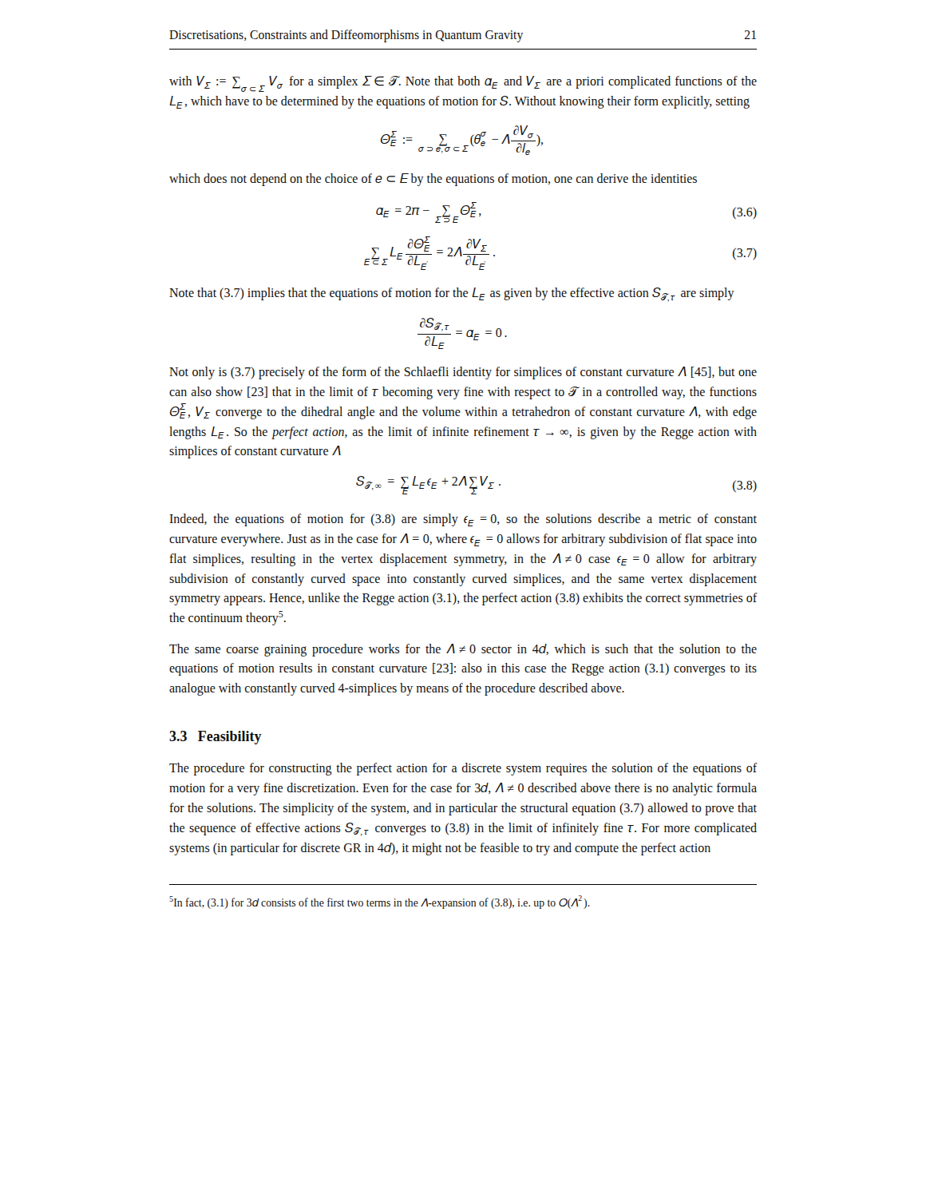Discretisations, Constraints and Diffeomorphisms in Quantum Gravity 21
with VΣ:= ∑σ⊂Σ Vσ for a simplex Σ∈𝒯. Note that both αE and VΣ are a priori complicated functions of the LE, which have to be determined by the equations of motion for S. Without knowing their form explicitly, setting
ΘEΣ := ∑σ⊃e,σ⊂Σ ( θeσ − Λ ∂Vσ ∂le ) ,
which does not depend on the choice of e⊂E by the equations of motion, one can derive the identities
αE = 2π − ∑Σ⊃E ΘEΣ ,
(3.6)
∑E⊂Σ LE ∂ΘEΣ ∂LE′ = 2Λ ∂VΣ ∂LE′ .
(3.7)
Note that (3.7) implies that the equations of motion for the LE as given by the effective action S𝒯,τ are simply
∂S𝒯,τ ∂LE = αE = 0 .
Not only is (3.7) precisely of the form of the Schlaefli identity for simplices of constant curvature Λ [45], but one can also show [23] that in the limit of τ becoming very fine with respect to 𝒯 in a controlled way, the functions ΘEΣ, VΣ converge to the dihedral angle and the volume within a tetrahedron of constant curvature Λ, with edge lengths LE. So the perfect action, as the limit of infinite refinement τ→∞, is given by the Regge action with simplices of constant curvature Λ
S𝒯,∞ = ∑E LE ϵE + 2Λ ∑Σ VΣ .
(3.8)
Indeed, the equations of motion for (3.8) are simply ϵE=0, so the solutions describe a metric of constant curvature everywhere. Just as in the case for Λ=0, where ϵE=0 allows for arbitrary subdivision of flat space into flat simplices, resulting in the vertex displacement symmetry, in the Λ≠0 case ϵE=0 allow for arbitrary subdivision of constantly curved space into constantly curved simplices, and the same vertex displacement symmetry appears. Hence, unlike the Regge action (3.1), the perfect action (3.8) exhibits the correct symmetries of the continuum theory5.
The same coarse graining procedure works for the Λ≠0 sector in 4d, which is such that the solution to the equations of motion results in constant curvature [23]: also in this case the Regge action (3.1) converges to its analogue with constantly curved 4-simplices by means of the procedure described above.
3.3 Feasibility
The procedure for constructing the perfect action for a discrete system requires the solution of the equations of motion for a very fine discretization. Even for the case for 3d, Λ≠0 described above there is no analytic formula for the solutions. The simplicity of the system, and in particular the structural equation (3.7) allowed to prove that the sequence of effective actions S𝒯,τ converges to (3.8) in the limit of infinitely fine τ. For more complicated systems (in particular for discrete GR in 4d), it might not be feasible to try and compute the perfect action
5In fact, (3.1) for 3d consists of the first two terms in the Λ-expansion of (3.8), i.e. up to O(Λ2).